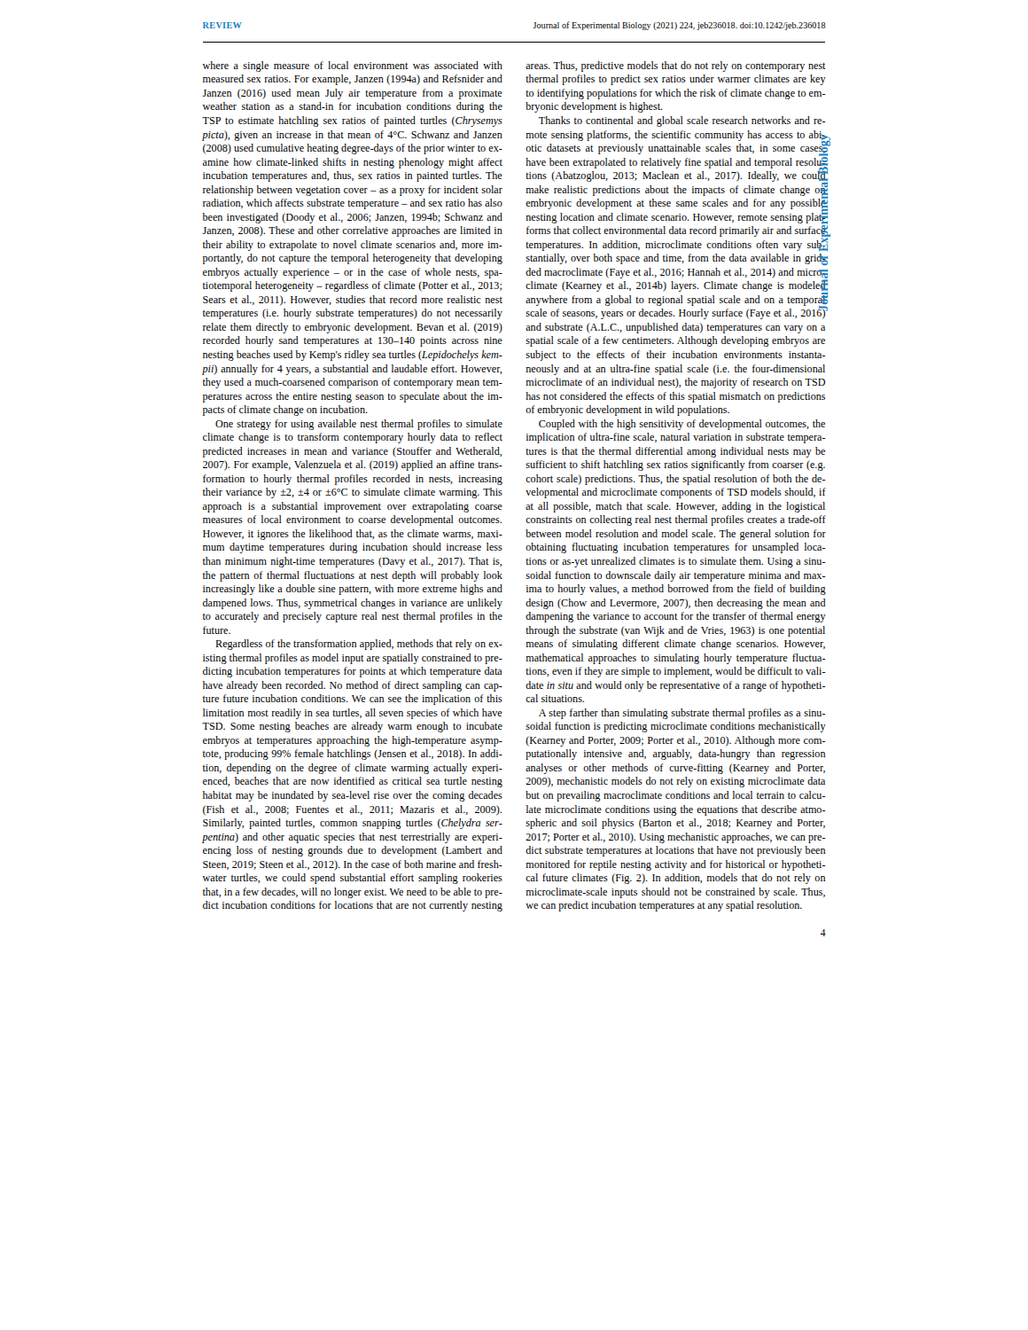Review
Journal of Experimental Biology (2021) 224, jeb236018. doi:10.1242/jeb.236018
where a single measure of local environment was associated with measured sex ratios. For example, Janzen (1994a) and Refsnider and Janzen (2016) used mean July air temperature from a proximate weather station as a stand-in for incubation conditions during the TSP to estimate hatchling sex ratios of painted turtles (Chrysemys picta), given an increase in that mean of 4°C. Schwanz and Janzen (2008) used cumulative heating degree-days of the prior winter to examine how climate-linked shifts in nesting phenology might affect incubation temperatures and, thus, sex ratios in painted turtles. The relationship between vegetation cover – as a proxy for incident solar radiation, which affects substrate temperature – and sex ratio has also been investigated (Doody et al., 2006; Janzen, 1994b; Schwanz and Janzen, 2008). These and other correlative approaches are limited in their ability to extrapolate to novel climate scenarios and, more importantly, do not capture the temporal heterogeneity that developing embryos actually experience – or in the case of whole nests, spatiotemporal heterogeneity – regardless of climate (Potter et al., 2013; Sears et al., 2011). However, studies that record more realistic nest temperatures (i.e. hourly substrate temperatures) do not necessarily relate them directly to embryonic development. Bevan et al. (2019) recorded hourly sand temperatures at 130–140 points across nine nesting beaches used by Kemp's ridley sea turtles (Lepidochelys kempii) annually for 4 years, a substantial and laudable effort. However, they used a much-coarsened comparison of contemporary mean temperatures across the entire nesting season to speculate about the impacts of climate change on incubation.
One strategy for using available nest thermal profiles to simulate climate change is to transform contemporary hourly data to reflect predicted increases in mean and variance (Stouffer and Wetherald, 2007). For example, Valenzuela et al. (2019) applied an affine transformation to hourly thermal profiles recorded in nests, increasing their variance by ±2, ±4 or ±6°C to simulate climate warming. This approach is a substantial improvement over extrapolating coarse measures of local environment to coarse developmental outcomes. However, it ignores the likelihood that, as the climate warms, maximum daytime temperatures during incubation should increase less than minimum night-time temperatures (Davy et al., 2017). That is, the pattern of thermal fluctuations at nest depth will probably look increasingly like a double sine pattern, with more extreme highs and dampened lows. Thus, symmetrical changes in variance are unlikely to accurately and precisely capture real nest thermal profiles in the future.
Regardless of the transformation applied, methods that rely on existing thermal profiles as model input are spatially constrained to predicting incubation temperatures for points at which temperature data have already been recorded. No method of direct sampling can capture future incubation conditions. We can see the implication of this limitation most readily in sea turtles, all seven species of which have TSD. Some nesting beaches are already warm enough to incubate embryos at temperatures approaching the high-temperature asymptote, producing 99% female hatchlings (Jensen et al., 2018). In addition, depending on the degree of climate warming actually experienced, beaches that are now identified as critical sea turtle nesting habitat may be inundated by sea-level rise over the coming decades (Fish et al., 2008; Fuentes et al., 2011; Mazaris et al., 2009). Similarly, painted turtles, common snapping turtles (Chelydra serpentina) and other aquatic species that nest terrestrially are experiencing loss of nesting grounds due to development (Lambert and Steen, 2019; Steen et al., 2012). In the case of both marine and freshwater turtles, we could spend substantial effort sampling rookeries that, in a few decades, will no longer exist. We need to be able to predict incubation conditions for locations that are not currently nesting areas. Thus, predictive models that do not rely on contemporary nest thermal profiles to predict sex ratios under warmer climates are key to identifying populations for which the risk of climate change to embryonic development is highest.
Thanks to continental and global scale research networks and remote sensing platforms, the scientific community has access to abiotic datasets at previously unattainable scales that, in some cases, have been extrapolated to relatively fine spatial and temporal resolutions (Abatzoglou, 2013; Maclean et al., 2017). Ideally, we could make realistic predictions about the impacts of climate change on embryonic development at these same scales and for any possible nesting location and climate scenario. However, remote sensing platforms that collect environmental data record primarily air and surface temperatures. In addition, microclimate conditions often vary substantially, over both space and time, from the data available in gridded macroclimate (Faye et al., 2016; Hannah et al., 2014) and microclimate (Kearney et al., 2014b) layers. Climate change is modeled anywhere from a global to regional spatial scale and on a temporal scale of seasons, years or decades. Hourly surface (Faye et al., 2016) and substrate (A.L.C., unpublished data) temperatures can vary on a spatial scale of a few centimeters. Although developing embryos are subject to the effects of their incubation environments instantaneously and at an ultra-fine spatial scale (i.e. the four-dimensional microclimate of an individual nest), the majority of research on TSD has not considered the effects of this spatial mismatch on predictions of embryonic development in wild populations.
Coupled with the high sensitivity of developmental outcomes, the implication of ultra-fine scale, natural variation in substrate temperatures is that the thermal differential among individual nests may be sufficient to shift hatchling sex ratios significantly from coarser (e.g. cohort scale) predictions. Thus, the spatial resolution of both the developmental and microclimate components of TSD models should, if at all possible, match that scale. However, adding in the logistical constraints on collecting real nest thermal profiles creates a trade-off between model resolution and model scale. The general solution for obtaining fluctuating incubation temperatures for unsampled locations or as-yet unrealized climates is to simulate them. Using a sinusoidal function to downscale daily air temperature minima and maxima to hourly values, a method borrowed from the field of building design (Chow and Levermore, 2007), then decreasing the mean and dampening the variance to account for the transfer of thermal energy through the substrate (van Wijk and de Vries, 1963) is one potential means of simulating different climate change scenarios. However, mathematical approaches to simulating hourly temperature fluctuations, even if they are simple to implement, would be difficult to validate in situ and would only be representative of a range of hypothetical situations.
A step farther than simulating substrate thermal profiles as a sinusoidal function is predicting microclimate conditions mechanistically (Kearney and Porter, 2009; Porter et al., 2010). Although more computationally intensive and, arguably, data-hungry than regression analyses or other methods of curve-fitting (Kearney and Porter, 2009), mechanistic models do not rely on existing microclimate data but on prevailing macroclimate conditions and local terrain to calculate microclimate conditions using the equations that describe atmospheric and soil physics (Barton et al., 2018; Kearney and Porter, 2017; Porter et al., 2010). Using mechanistic approaches, we can predict substrate temperatures at locations that have not previously been monitored for reptile nesting activity and for historical or hypothetical future climates (Fig. 2). In addition, models that do not rely on microclimate-scale inputs should not be constrained by scale. Thus, we can predict incubation temperatures at any spatial resolution.
Journal of Experimental Biology
4